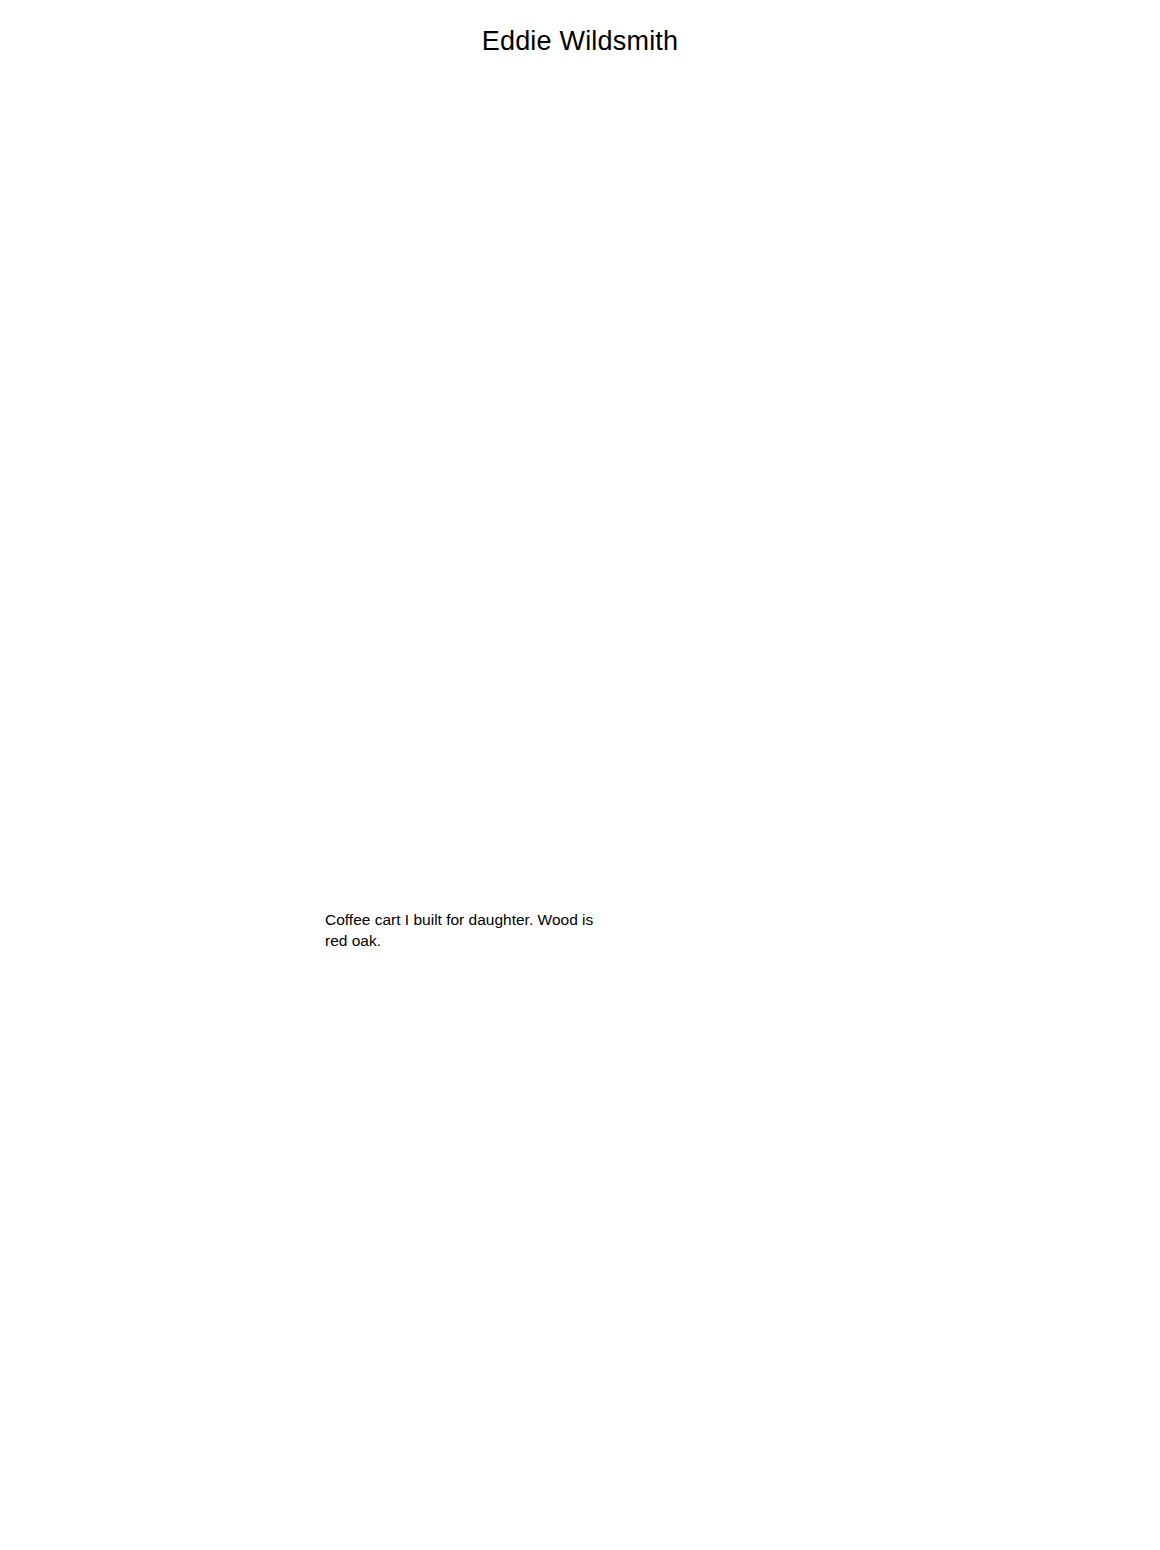Eddie Wildsmith
Coffee cart I built for daughter. Wood is red oak.